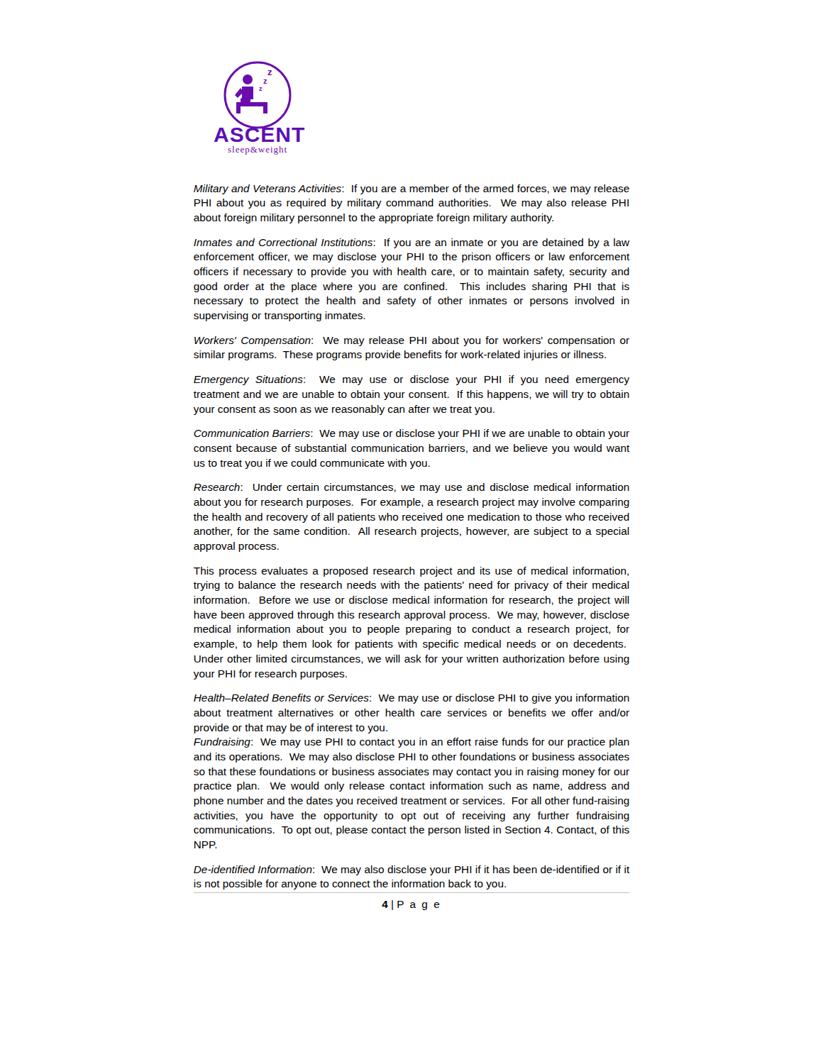z z z ASCENT sleep&weight
Military and Veterans Activities: If you are a member of the armed forces, we may release PHI about you as required by military command authorities. We may also release PHI about foreign military personnel to the appropriate foreign military authority.
Inmates and Correctional Institutions: If you are an inmate or you are detained by a law enforcement officer, we may disclose your PHI to the prison officers or law enforcement officers if necessary to provide you with health care, or to maintain safety, security and good order at the place where you are confined. This includes sharing PHI that is necessary to protect the health and safety of other inmates or persons involved in supervising or transporting inmates.
Workers' Compensation: We may release PHI about you for workers' compensation or similar programs. These programs provide benefits for work-related injuries or illness.
Emergency Situations: We may use or disclose your PHI if you need emergency treatment and we are unable to obtain your consent. If this happens, we will try to obtain your consent as soon as we reasonably can after we treat you.
Communication Barriers: We may use or disclose your PHI if we are unable to obtain your consent because of substantial communication barriers, and we believe you would want us to treat you if we could communicate with you.
Research: Under certain circumstances, we may use and disclose medical information about you for research purposes. For example, a research project may involve comparing the health and recovery of all patients who received one medication to those who received another, for the same condition. All research projects, however, are subject to a special approval process.
This process evaluates a proposed research project and its use of medical information, trying to balance the research needs with the patients' need for privacy of their medical information. Before we use or disclose medical information for research, the project will have been approved through this research approval process. We may, however, disclose medical information about you to people preparing to conduct a research project, for example, to help them look for patients with specific medical needs or on decedents. Under other limited circumstances, we will ask for your written authorization before using your PHI for research purposes.
Health–Related Benefits or Services: We may use or disclose PHI to give you information about treatment alternatives or other health care services or benefits we offer and/or provide or that may be of interest to you.
Fundraising: We may use PHI to contact you in an effort raise funds for our practice plan and its operations. We may also disclose PHI to other foundations or business associates so that these foundations or business associates may contact you in raising money for our practice plan. We would only release contact information such as name, address and phone number and the dates you received treatment or services. For all other fund-raising activities, you have the opportunity to opt out of receiving any further fundraising communications. To opt out, please contact the person listed in Section 4. Contact, of this NPP.
De-identified Information: We may also disclose your PHI if it has been de-identified or if it is not possible for anyone to connect the information back to you.
4 | P a g e